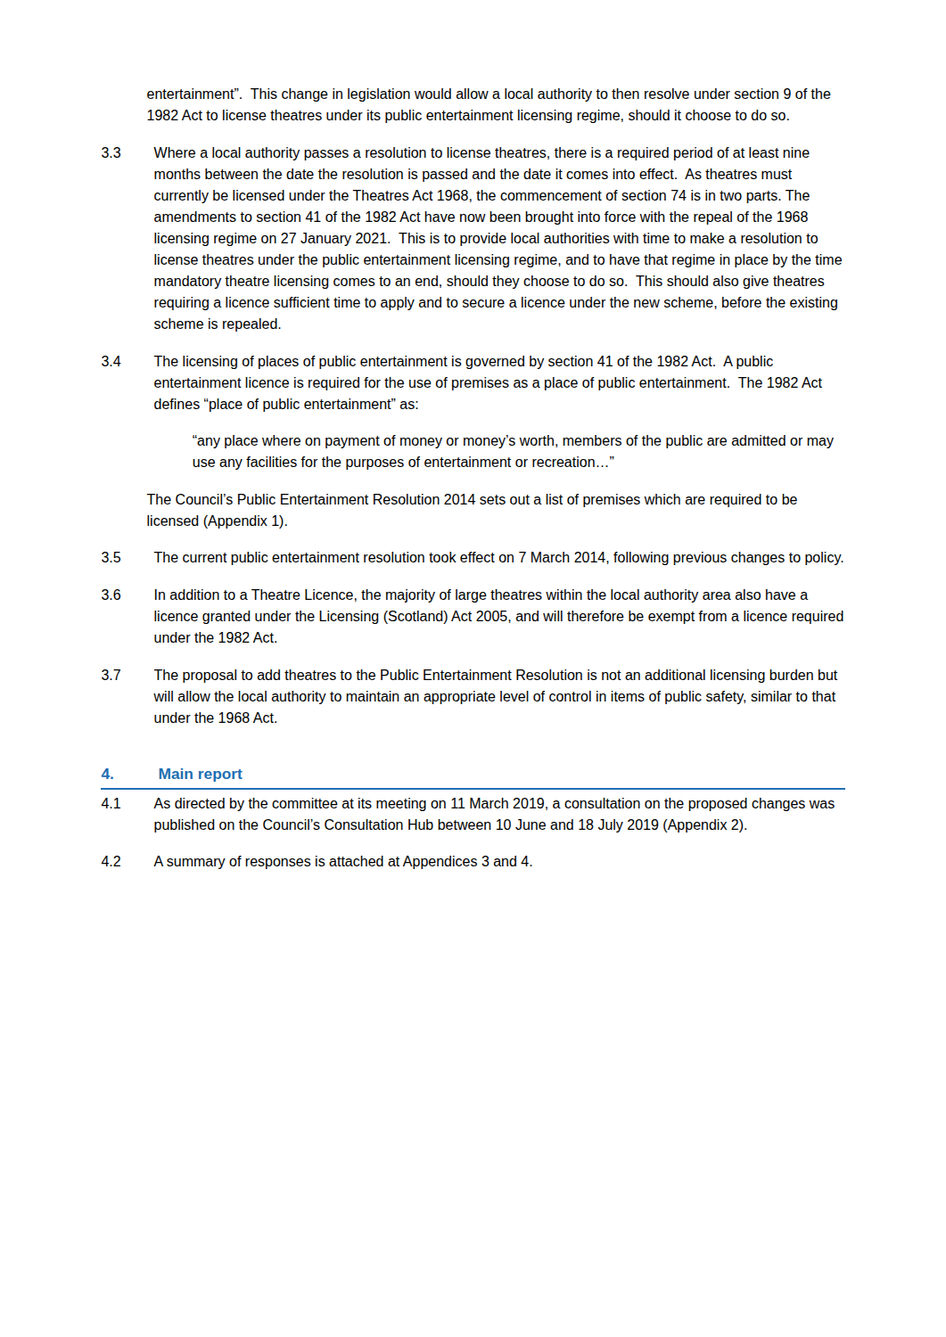entertainment”. This change in legislation would allow a local authority to then resolve under section 9 of the 1982 Act to license theatres under its public entertainment licensing regime, should it choose to do so.
3.3
Where a local authority passes a resolution to license theatres, there is a required period of at least nine months between the date the resolution is passed and the date it comes into effect. As theatres must currently be licensed under the Theatres Act 1968, the commencement of section 74 is in two parts. The amendments to section 41 of the 1982 Act have now been brought into force with the repeal of the 1968 licensing regime on 27 January 2021. This is to provide local authorities with time to make a resolution to license theatres under the public entertainment licensing regime, and to have that regime in place by the time mandatory theatre licensing comes to an end, should they choose to do so. This should also give theatres requiring a licence sufficient time to apply and to secure a licence under the new scheme, before the existing scheme is repealed.
3.4
The licensing of places of public entertainment is governed by section 41 of the 1982 Act. A public entertainment licence is required for the use of premises as a place of public entertainment. The 1982 Act defines “place of public entertainment” as:
“any place where on payment of money or money’s worth, members of the public are admitted or may use any facilities for the purposes of entertainment or recreation…”
The Council’s Public Entertainment Resolution 2014 sets out a list of premises which are required to be licensed (Appendix 1).
3.5
The current public entertainment resolution took effect on 7 March 2014, following previous changes to policy.
3.6
In addition to a Theatre Licence, the majority of large theatres within the local authority area also have a licence granted under the Licensing (Scotland) Act 2005, and will therefore be exempt from a licence required under the 1982 Act.
3.7
The proposal to add theatres to the Public Entertainment Resolution is not an additional licensing burden but will allow the local authority to maintain an appropriate level of control in items of public safety, similar to that under the 1968 Act.
4. Main report
4.1
As directed by the committee at its meeting on 11 March 2019, a consultation on the proposed changes was published on the Council’s Consultation Hub between 10 June and 18 July 2019 (Appendix 2).
4.2
A summary of responses is attached at Appendices 3 and 4.